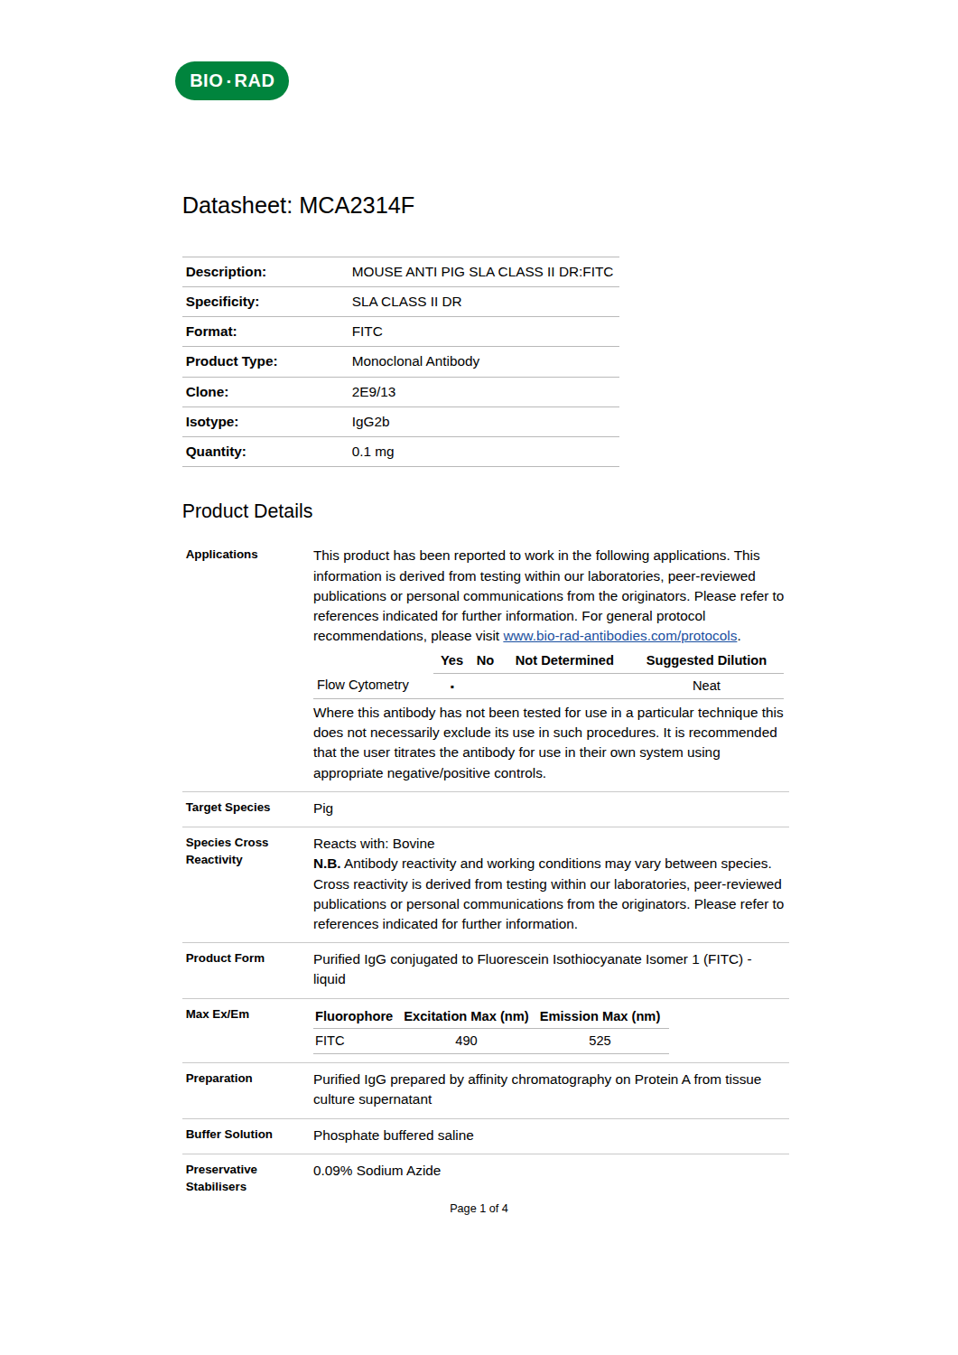BIO ▪ RAD
Datasheet: MCA2314F
| Description: | MOUSE ANTI PIG SLA CLASS II DR:FITC |
| Specificity: | SLA CLASS II DR |
| Format: | FITC |
| Product Type: | Monoclonal Antibody |
| Clone: | 2E9/13 |
| Isotype: | IgG2b |
| Quantity: | 0.1 mg |
Product Details
| Applications | This product has been reported to work in the following applications. This information is derived from testing within our laboratories, peer-reviewed publications or personal communications from the originators. Please refer to references indicated for further information. For general protocol recommendations, please visit www.bio-rad-antibodies.com/protocols . / / Yes / No / Not Determined / Suggested Dilution / / --- / --- / --- / --- / --- / / Flow Cytometry / ▪ / / / Neat / Where this antibody has not been tested for use in a particular technique this does not necessarily exclude its use in such procedures. It is recommended that the user titrates the antibody for use in their own system using appropriate negative/positive controls. |
| Target Species | Pig |
| Species Cross Reactivity | Reacts with: Bovine N.B. Antibody reactivity and working conditions may vary between species. Cross reactivity is derived from testing within our laboratories, peer-reviewed publications or personal communications from the originators. Please refer to references indicated for further information. |
| Product Form | Purified IgG conjugated to Fluorescein Isothiocyanate Isomer 1 (FITC) - liquid |
| Max Ex/Em | / Fluorophore / Excitation Max (nm) / Emission Max (nm) / / --- / --- / --- / / FITC / 490 / 525 / |
| Preparation | Purified IgG prepared by affinity chromatography on Protein A from tissue culture supernatant |
| Buffer Solution | Phosphate buffered saline |
| Preservative Stabilisers | 0.09% Sodium Azide |
Page 1 of 4